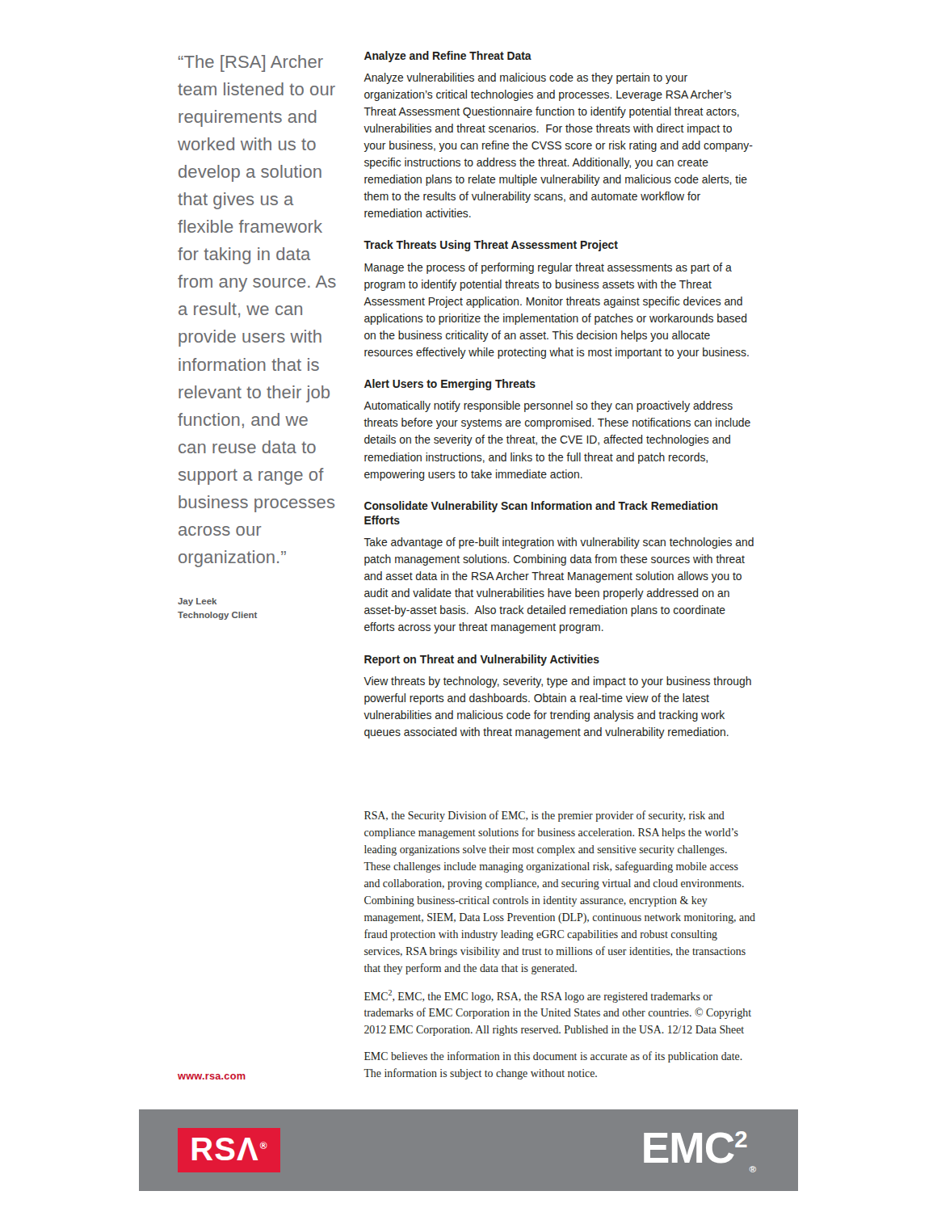“The [RSA] Archer team listened to our requirements and worked with us to develop a solution that gives us a flexible framework for taking in data from any source. As a result, we can provide users with information that is relevant to their job function, and we can reuse data to support a range of business processes across our organization.”
Jay Leek
Technology Client
www.rsa.com
Analyze and Refine Threat Data
Analyze vulnerabilities and malicious code as they pertain to your organization’s critical technologies and processes. Leverage RSA Archer’s Threat Assessment Questionnaire function to identify potential threat actors, vulnerabilities and threat scenarios. For those threats with direct impact to your business, you can refine the CVSS score or risk rating and add company-specific instructions to address the threat. Additionally, you can create remediation plans to relate multiple vulnerability and malicious code alerts, tie them to the results of vulnerability scans, and automate workflow for remediation activities.
Track Threats Using Threat Assessment Project
Manage the process of performing regular threat assessments as part of a program to identify potential threats to business assets with the Threat Assessment Project application. Monitor threats against specific devices and applications to prioritize the implementation of patches or workarounds based on the business criticality of an asset. This decision helps you allocate resources effectively while protecting what is most important to your business.
Alert Users to Emerging Threats
Automatically notify responsible personnel so they can proactively address threats before your systems are compromised. These notifications can include details on the severity of the threat, the CVE ID, affected technologies and remediation instructions, and links to the full threat and patch records, empowering users to take immediate action.
Consolidate Vulnerability Scan Information and Track Remediation Efforts
Take advantage of pre-built integration with vulnerability scan technologies and patch management solutions. Combining data from these sources with threat and asset data in the RSA Archer Threat Management solution allows you to audit and validate that vulnerabilities have been properly addressed on an asset-by-asset basis. Also track detailed remediation plans to coordinate efforts across your threat management program.
Report on Threat and Vulnerability Activities
View threats by technology, severity, type and impact to your business through powerful reports and dashboards. Obtain a real-time view of the latest vulnerabilities and malicious code for trending analysis and tracking work queues associated with threat management and vulnerability remediation.
RSA, the Security Division of EMC, is the premier provider of security, risk and compliance management solutions for business acceleration. RSA helps the world’s leading organizations solve their most complex and sensitive security challenges. These challenges include managing organizational risk, safeguarding mobile access and collaboration, proving compliance, and securing virtual and cloud environments. Combining business-critical controls in identity assurance, encryption & key management, SIEM, Data Loss Prevention (DLP), continuous network monitoring, and fraud protection with industry leading eGRC capabilities and robust consulting services, RSA brings visibility and trust to millions of user identities, the transactions that they perform and the data that is generated.
EMC2, EMC, the EMC logo, RSA, the RSA logo are registered trademarks or trademarks of EMC Corporation in the United States and other countries. © Copyright 2012 EMC Corporation. All rights reserved. Published in the USA. 12/12 Data Sheet
EMC believes the information in this document is accurate as of its publication date. The information is subject to change without notice.
RSΛ®
EMC2®